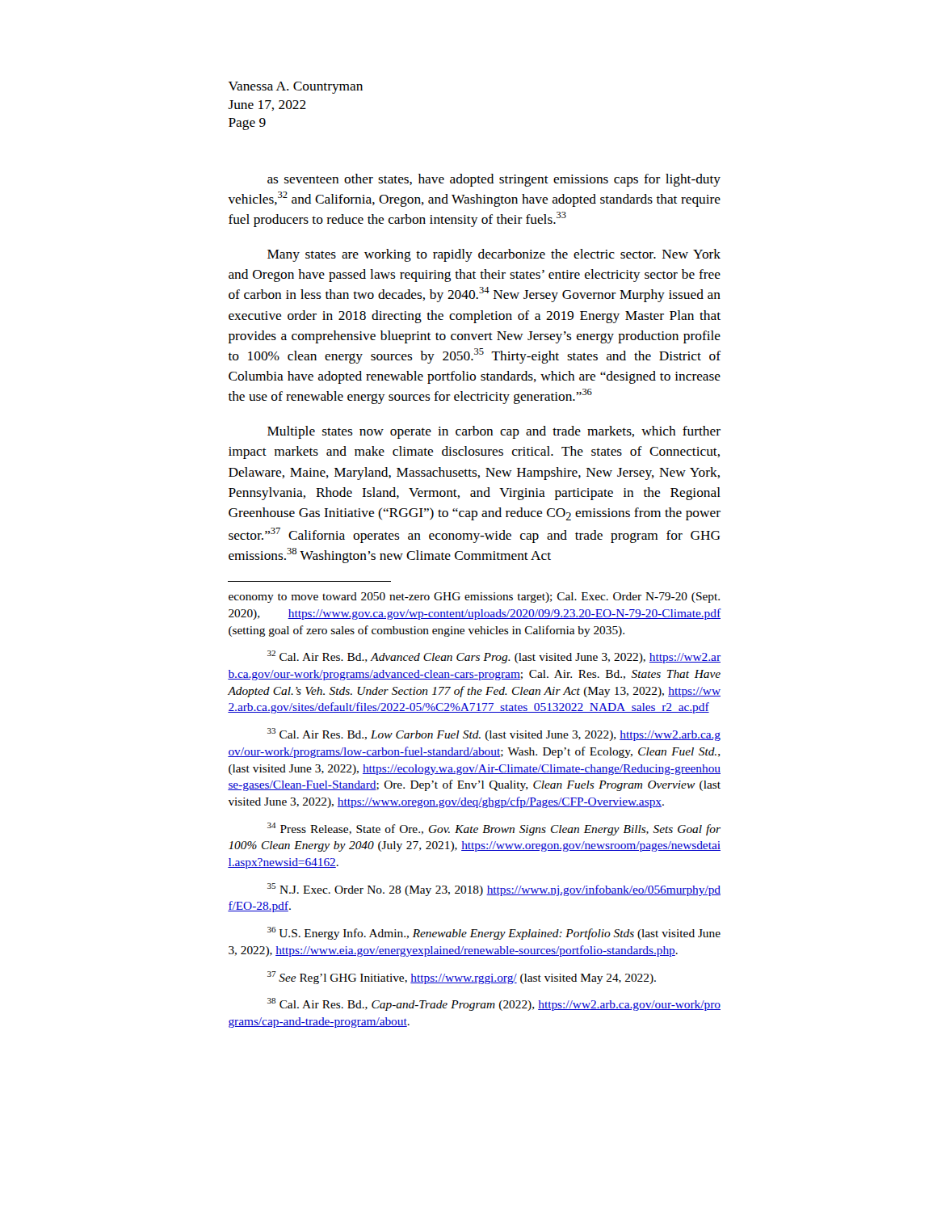Vanessa A. Countryman
June 17, 2022
Page 9
as seventeen other states, have adopted stringent emissions caps for light-duty vehicles,32 and California, Oregon, and Washington have adopted standards that require fuel producers to reduce the carbon intensity of their fuels.33
Many states are working to rapidly decarbonize the electric sector. New York and Oregon have passed laws requiring that their states’ entire electricity sector be free of carbon in less than two decades, by 2040.34 New Jersey Governor Murphy issued an executive order in 2018 directing the completion of a 2019 Energy Master Plan that provides a comprehensive blueprint to convert New Jersey’s energy production profile to 100% clean energy sources by 2050.35 Thirty-eight states and the District of Columbia have adopted renewable portfolio standards, which are “designed to increase the use of renewable energy sources for electricity generation.”36
Multiple states now operate in carbon cap and trade markets, which further impact markets and make climate disclosures critical. The states of Connecticut, Delaware, Maine, Maryland, Massachusetts, New Hampshire, New Jersey, New York, Pennsylvania, Rhode Island, Vermont, and Virginia participate in the Regional Greenhouse Gas Initiative (“RGGI”) to “cap and reduce CO2 emissions from the power sector.”37 California operates an economy-wide cap and trade program for GHG emissions.38 Washington’s new Climate Commitment Act
economy to move toward 2050 net-zero GHG emissions target); Cal. Exec. Order N-79-20 (Sept. 2020), https://www.gov.ca.gov/wp-content/uploads/2020/09/9.23.20-EO-N-79-20-Climate.pdf (setting goal of zero sales of combustion engine vehicles in California by 2035).
32 Cal. Air Res. Bd., Advanced Clean Cars Prog. (last visited June 3, 2022), https://ww2.arb.ca.gov/our-work/programs/advanced-clean-cars-program; Cal. Air. Res. Bd., States That Have Adopted Cal.’s Veh. Stds. Under Section 177 of the Fed. Clean Air Act (May 13, 2022), https://ww2.arb.ca.gov/sites/default/files/2022-05/%C2%A7177_states_05132022_NADA_sales_r2_ac.pdf
33 Cal. Air Res. Bd., Low Carbon Fuel Std. (last visited June 3, 2022), https://ww2.arb.ca.gov/our-work/programs/low-carbon-fuel-standard/about; Wash. Dep’t of Ecology, Clean Fuel Std., (last visited June 3, 2022), https://ecology.wa.gov/Air-Climate/Climate-change/Reducing-greenhouse-gases/Clean-Fuel-Standard; Ore. Dep’t of Env’l Quality, Clean Fuels Program Overview (last visited June 3, 2022), https://www.oregon.gov/deq/ghgp/cfp/Pages/CFP-Overview.aspx.
34 Press Release, State of Ore., Gov. Kate Brown Signs Clean Energy Bills, Sets Goal for 100% Clean Energy by 2040 (July 27, 2021), https://www.oregon.gov/newsroom/pages/newsdetail.aspx?newsid=64162.
35 N.J. Exec. Order No. 28 (May 23, 2018) https://www.nj.gov/infobank/eo/056murphy/pdf/EO-28.pdf.
36 U.S. Energy Info. Admin., Renewable Energy Explained: Portfolio Stds (last visited June 3, 2022), https://www.eia.gov/energyexplained/renewable-sources/portfolio-standards.php.
37 See Reg’l GHG Initiative, https://www.rggi.org/ (last visited May 24, 2022).
38 Cal. Air Res. Bd., Cap-and-Trade Program (2022), https://ww2.arb.ca.gov/our-work/programs/cap-and-trade-program/about.